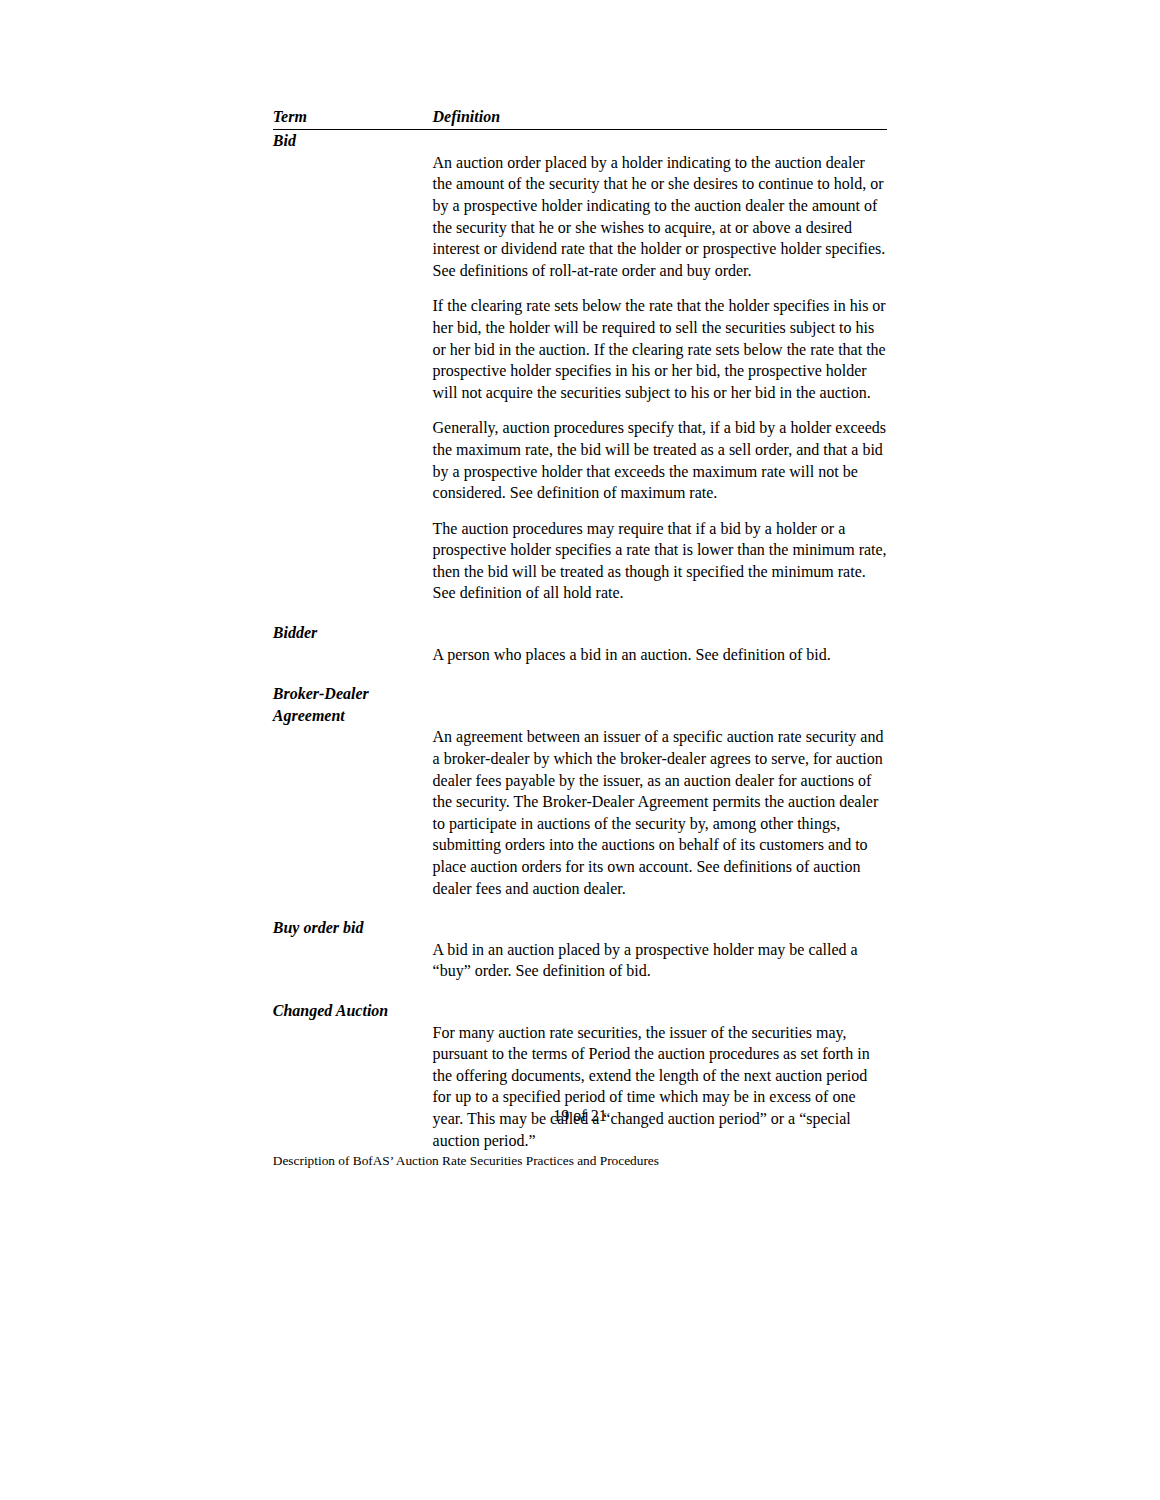| Term | Definition |
| --- | --- |
| Bid | |
| | An auction order placed by a holder indicating to the auction dealer the amount of the security that he or she desires to continue to hold, or by a prospective holder indicating to the auction dealer the amount of the security that he or she wishes to acquire, at or above a desired interest or dividend rate that the holder or prospective holder specifies. See definitions of roll-at-rate order and buy order. If the clearing rate sets below the rate that the holder specifies in his or her bid, the holder will be required to sell the securities subject to his or her bid in the auction. If the clearing rate sets below the rate that the prospective holder specifies in his or her bid, the prospective holder will not acquire the securities subject to his or her bid in the auction. Generally, auction procedures specify that, if a bid by a holder exceeds the maximum rate, the bid will be treated as a sell order, and that a bid by a prospective holder that exceeds the maximum rate will not be considered. See definition of maximum rate. The auction procedures may require that if a bid by a holder or a prospective holder specifies a rate that is lower than the minimum rate, then the bid will be treated as though it specified the minimum rate. See definition of all hold rate. |
| Bidder | |
| | A person who places a bid in an auction. See definition of bid. |
| Broker-Dealer Agreement | |
| | An agreement between an issuer of a specific auction rate security and a broker-dealer by which the broker-dealer agrees to serve, for auction dealer fees payable by the issuer, as an auction dealer for auctions of the security. The Broker-Dealer Agreement permits the auction dealer to participate in auctions of the security by, among other things, submitting orders into the auctions on behalf of its customers and to place auction orders for its own account. See definitions of auction dealer fees and auction dealer. |
| Buy order bid | |
| | A bid in an auction placed by a prospective holder may be called a “buy” order. See definition of bid. |
| Changed Auction | |
| | For many auction rate securities, the issuer of the securities may, pursuant to the terms of Period the auction procedures as set forth in the offering documents, extend the length of the next auction period for up to a specified period of time which may be in excess of one year. This may be called a “changed auction period” or a “special auction period.” |
19 of 21
Description of BofAS’ Auction Rate Securities Practices and Procedures